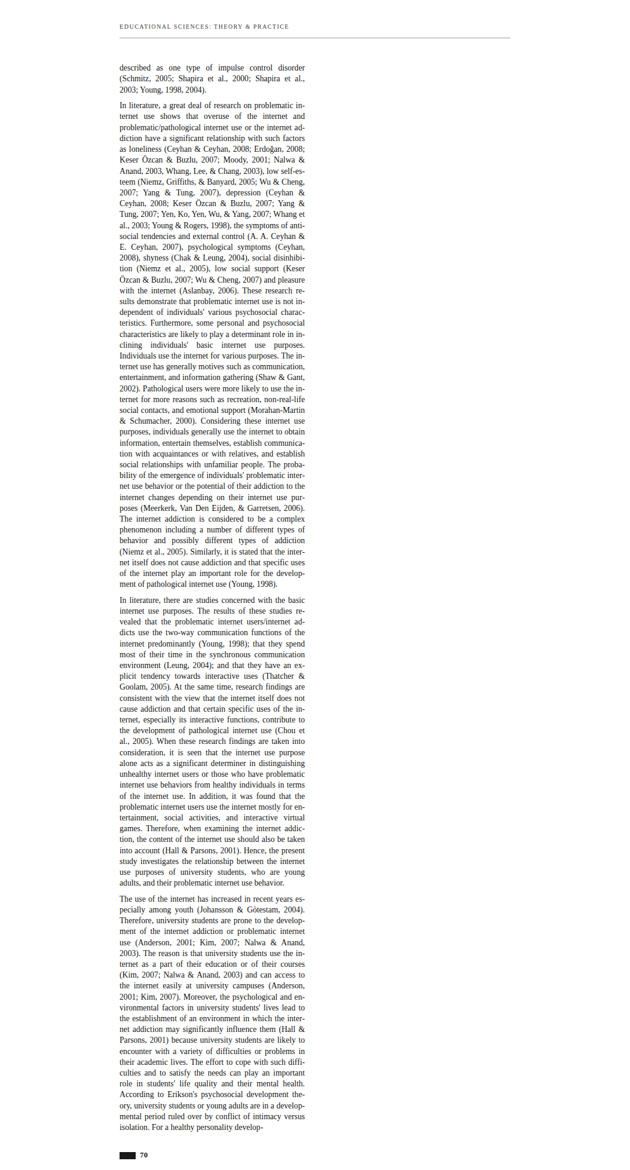Educational Sciences: Theory & Practice
described as one type of impulse control disorder (Schmitz, 2005; Shapira et al., 2000; Shapira et al., 2003; Young, 1998, 2004).
In literature, a great deal of research on problematic internet use shows that overuse of the internet and problematic/pathological internet use or the internet addiction have a significant relationship with such factors as loneliness (Ceyhan & Ceyhan, 2008; Erdoğan, 2008; Keser Özcan & Buzlu, 2007; Moody, 2001; Nalwa & Anand, 2003, Whang, Lee, & Chang, 2003), low self-esteem (Niemz, Griffiths, & Banyard, 2005; Wu & Cheng, 2007; Yang & Tung, 2007), depression (Ceyhan & Ceyhan, 2008; Keser Özcan & Buzlu, 2007; Yang & Tung, 2007; Yen, Ko, Yen, Wu, & Yang, 2007; Whang et al., 2003; Young & Rogers, 1998), the symptoms of antisocial tendencies and external control (A. A. Ceyhan & E. Ceyhan, 2007), psychological symptoms (Ceyhan, 2008), shyness (Chak & Leung, 2004), social disinhibition (Niemz et al., 2005), low social support (Keser Özcan & Buzlu, 2007; Wu & Cheng, 2007) and pleasure with the internet (Aslanbay, 2006). These research results demonstrate that problematic internet use is not independent of individuals' various psychosocial characteristics. Furthermore, some personal and psychosocial characteristics are likely to play a determinant role in inclining individuals' basic internet use purposes. Individuals use the internet for various purposes. The internet use has generally motives such as communication, entertainment, and information gathering (Shaw & Gant, 2002). Pathological users were more likely to use the internet for more reasons such as recreation, non-real-life social contacts, and emotional support (Morahan-Martin & Schumacher, 2000). Considering these internet use purposes, individuals generally use the internet to obtain information, entertain themselves, establish communication with acquaintances or with relatives, and establish social relationships with unfamiliar people. The probability of the emergence of individuals' problematic internet use behavior or the potential of their addiction to the internet changes depending on their internet use purposes (Meerkerk, Van Den Eijden, & Garretsen, 2006). The internet addiction is considered to be a complex phenomenon including a number of different types of behavior and possibly different types of addiction (Niemz et al., 2005). Similarly, it is stated that the internet itself does not cause addiction and that specific uses of the internet play an important role for the development of pathological internet use (Young, 1998).
In literature, there are studies concerned with the basic internet use purposes. The results of these studies revealed that the problematic internet users/internet addicts use the two-way communication functions of the internet predominantly (Young, 1998); that they spend most of their time in the synchronous communication environment (Leung, 2004); and that they have an explicit tendency towards interactive uses (Thatcher & Goolam, 2005). At the same time, research findings are consistent with the view that the internet itself does not cause addiction and that certain specific uses of the internet, especially its interactive functions, contribute to the development of pathological internet use (Chou et al., 2005). When these research findings are taken into consideration, it is seen that the internet use purpose alone acts as a significant determiner in distinguishing unhealthy internet users or those who have problematic internet use behaviors from healthy individuals in terms of the internet use. In addition, it was found that the problematic internet users use the internet mostly for entertainment, social activities, and interactive virtual games. Therefore, when examining the internet addiction, the content of the internet use should also be taken into account (Hall & Parsons, 2001). Hence, the present study investigates the relationship between the internet use purposes of university students, who are young adults, and their problematic internet use behavior.
The use of the internet has increased in recent years especially among youth (Johansson & Götestam, 2004). Therefore, university students are prone to the development of the internet addiction or problematic internet use (Anderson, 2001; Kim, 2007; Nalwa & Anand, 2003). The reason is that university students use the internet as a part of their education or of their courses (Kim, 2007; Nalwa & Anand, 2003) and can access to the internet easily at university campuses (Anderson, 2001; Kim, 2007). Moreover, the psychological and environmental factors in university students' lives lead to the establishment of an environment in which the internet addiction may significantly influence them (Hall & Parsons, 2001) because university students are likely to encounter with a variety of difficulties or problems in their academic lives. The effort to cope with such difficulties and to satisfy the needs can play an important role in students' life quality and their mental health. According to Erikson's psychosocial development theory, university students or young adults are in a developmental period ruled over by conflict of intimacy versus isolation. For a healthy personality develop-
70